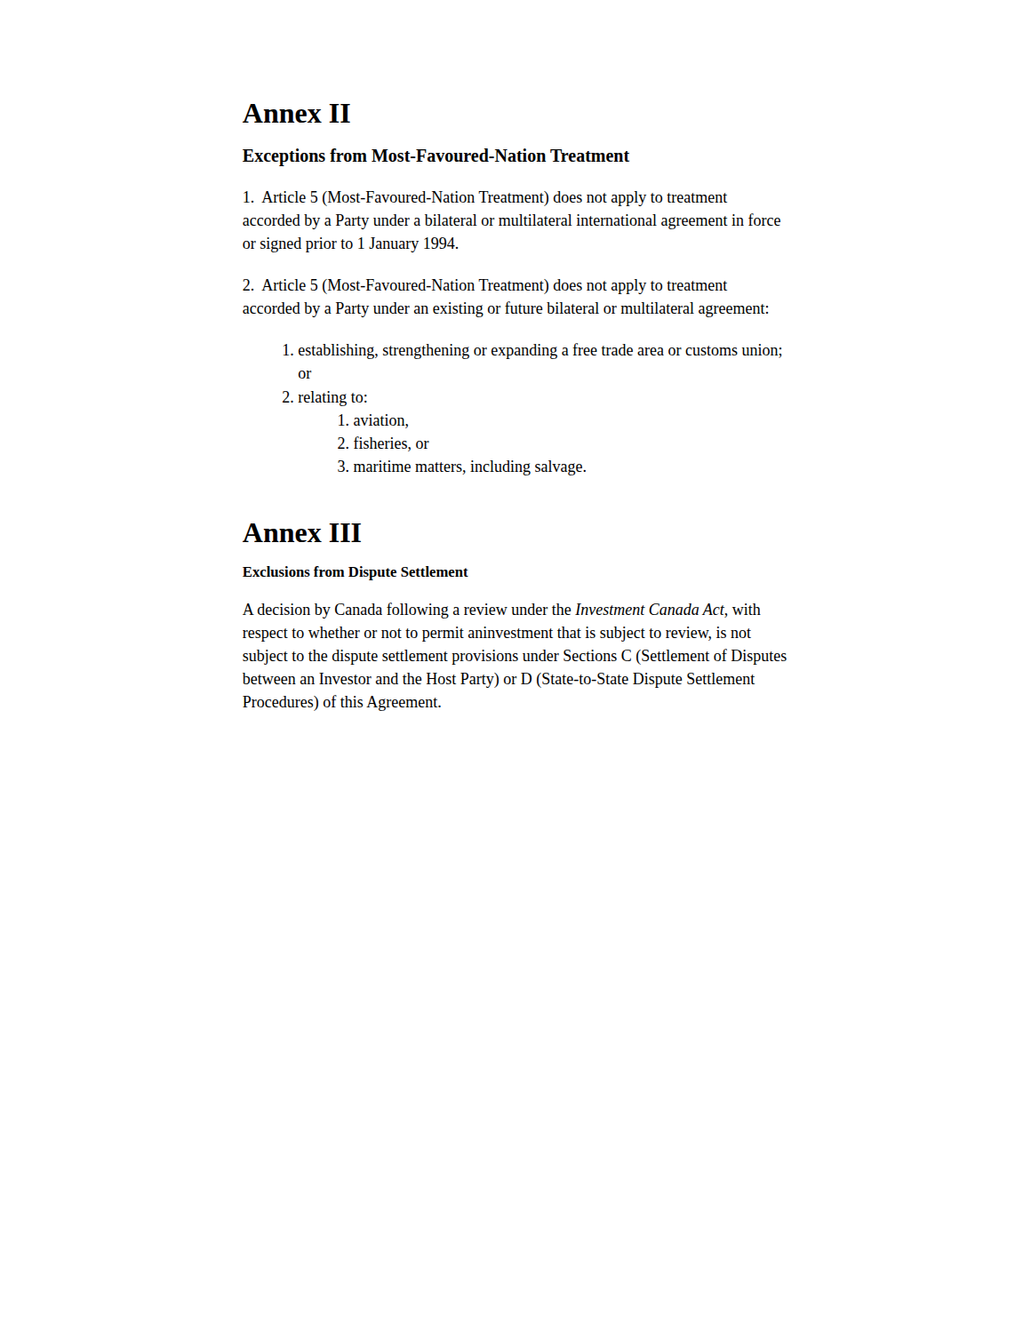Annex II
Exceptions from Most-Favoured-Nation Treatment
1. Article 5 (Most-Favoured-Nation Treatment) does not apply to treatment accorded by a Party under a bilateral or multilateral international agreement in force or signed prior to 1 January 1994.
2. Article 5 (Most-Favoured-Nation Treatment) does not apply to treatment accorded by a Party under an existing or future bilateral or multilateral agreement:
establishing, strengthening or expanding a free trade area or customs union; or
relating to:
aviation,
fisheries, or
maritime matters, including salvage.
Annex III
Exclusions from Dispute Settlement
A decision by Canada following a review under the Investment Canada Act, with respect to whether or not to permit aninvestment that is subject to review, is not subject to the dispute settlement provisions under Sections C (Settlement of Disputes between an Investor and the Host Party) or D (State-to-State Dispute Settlement Procedures) of this Agreement.